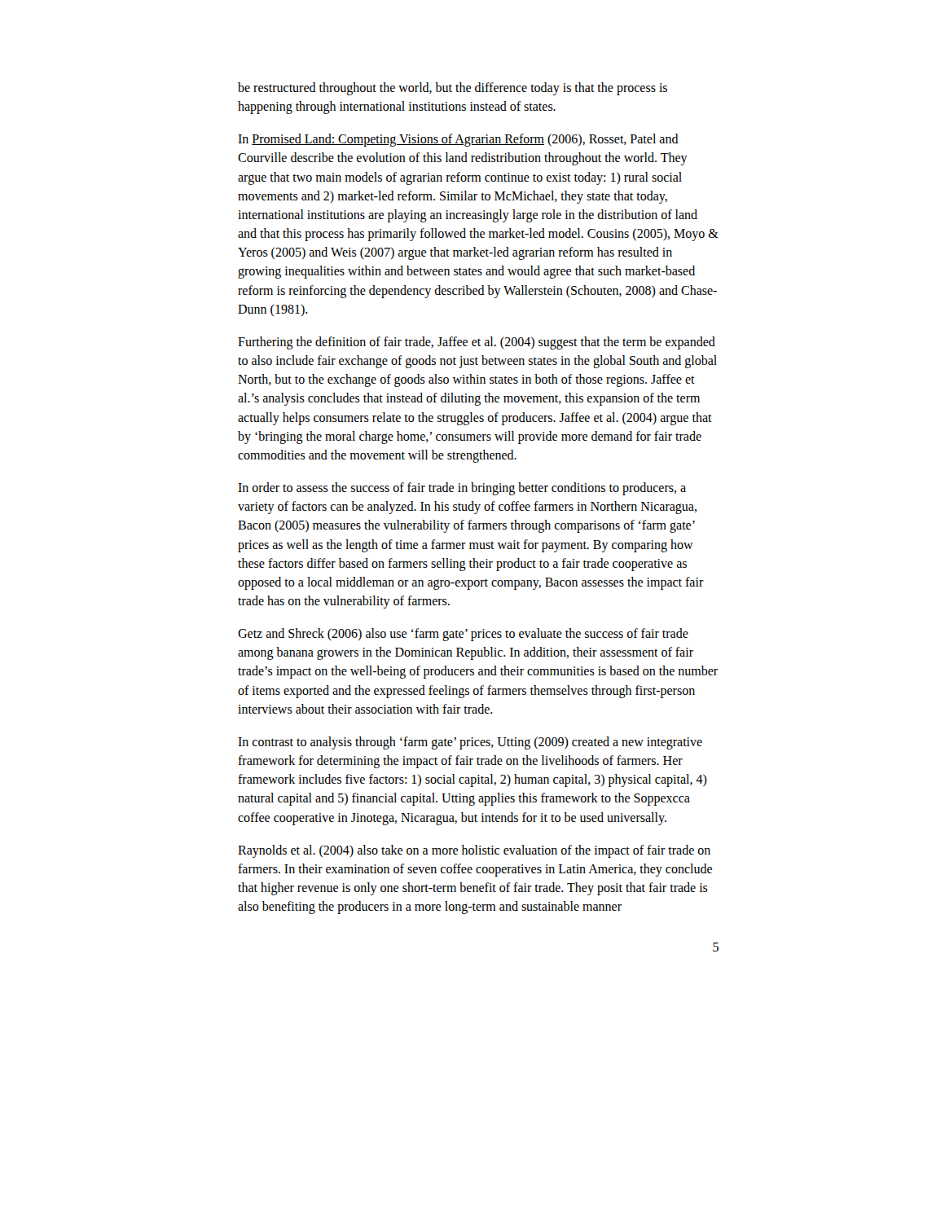be restructured throughout the world, but the difference today is that the process is happening through international institutions instead of states.
In Promised Land: Competing Visions of Agrarian Reform (2006), Rosset, Patel and Courville describe the evolution of this land redistribution throughout the world. They argue that two main models of agrarian reform continue to exist today: 1) rural social movements and 2) market-led reform. Similar to McMichael, they state that today, international institutions are playing an increasingly large role in the distribution of land and that this process has primarily followed the market-led model. Cousins (2005), Moyo & Yeros (2005) and Weis (2007) argue that market-led agrarian reform has resulted in growing inequalities within and between states and would agree that such market-based reform is reinforcing the dependency described by Wallerstein (Schouten, 2008) and Chase-Dunn (1981).
Furthering the definition of fair trade, Jaffee et al. (2004) suggest that the term be expanded to also include fair exchange of goods not just between states in the global South and global North, but to the exchange of goods also within states in both of those regions. Jaffee et al.’s analysis concludes that instead of diluting the movement, this expansion of the term actually helps consumers relate to the struggles of producers. Jaffee et al. (2004) argue that by ‘bringing the moral charge home,’ consumers will provide more demand for fair trade commodities and the movement will be strengthened.
In order to assess the success of fair trade in bringing better conditions to producers, a variety of factors can be analyzed. In his study of coffee farmers in Northern Nicaragua, Bacon (2005) measures the vulnerability of farmers through comparisons of ‘farm gate’ prices as well as the length of time a farmer must wait for payment. By comparing how these factors differ based on farmers selling their product to a fair trade cooperative as opposed to a local middleman or an agro-export company, Bacon assesses the impact fair trade has on the vulnerability of farmers.
Getz and Shreck (2006) also use ‘farm gate’ prices to evaluate the success of fair trade among banana growers in the Dominican Republic. In addition, their assessment of fair trade’s impact on the well-being of producers and their communities is based on the number of items exported and the expressed feelings of farmers themselves through first-person interviews about their association with fair trade.
In contrast to analysis through ‘farm gate’ prices, Utting (2009) created a new integrative framework for determining the impact of fair trade on the livelihoods of farmers. Her framework includes five factors: 1) social capital, 2) human capital, 3) physical capital, 4) natural capital and 5) financial capital. Utting applies this framework to the Soppexcca coffee cooperative in Jinotega, Nicaragua, but intends for it to be used universally.
Raynolds et al. (2004) also take on a more holistic evaluation of the impact of fair trade on farmers. In their examination of seven coffee cooperatives in Latin America, they conclude that higher revenue is only one short-term benefit of fair trade. They posit that fair trade is also benefiting the producers in a more long-term and sustainable manner
5